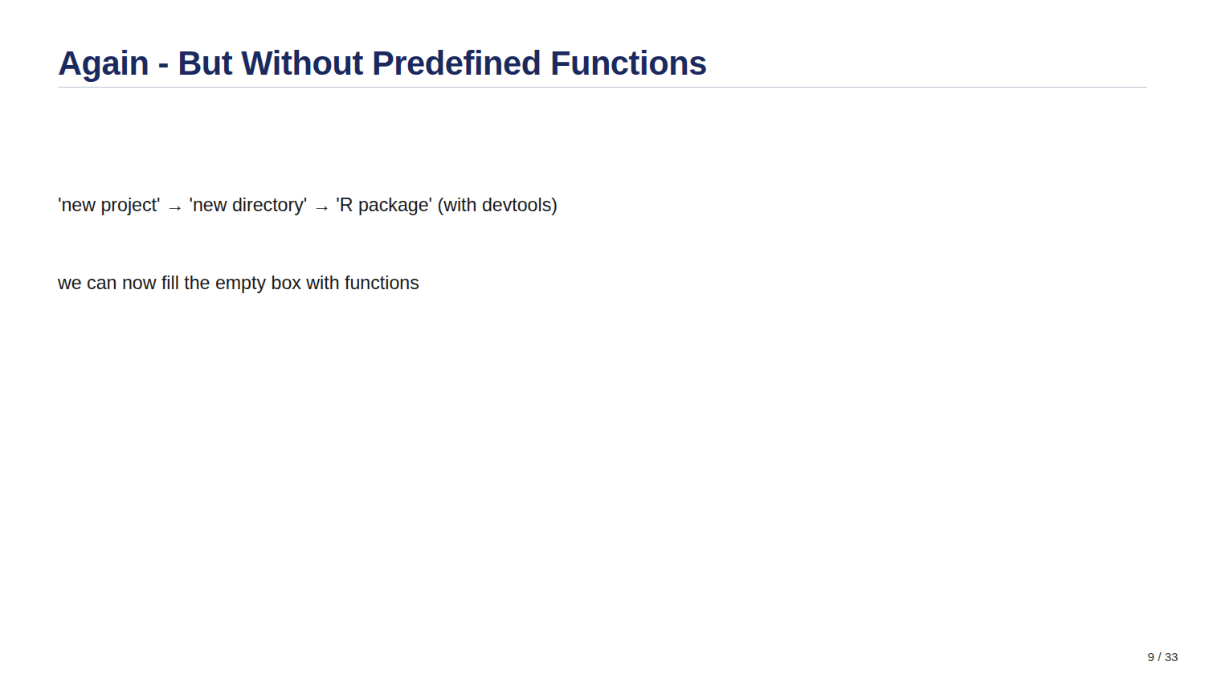Again - But Without Predefined Functions
'new project' → 'new directory' → 'R package' (with devtools)
we can now fill the empty box with functions
9 / 33